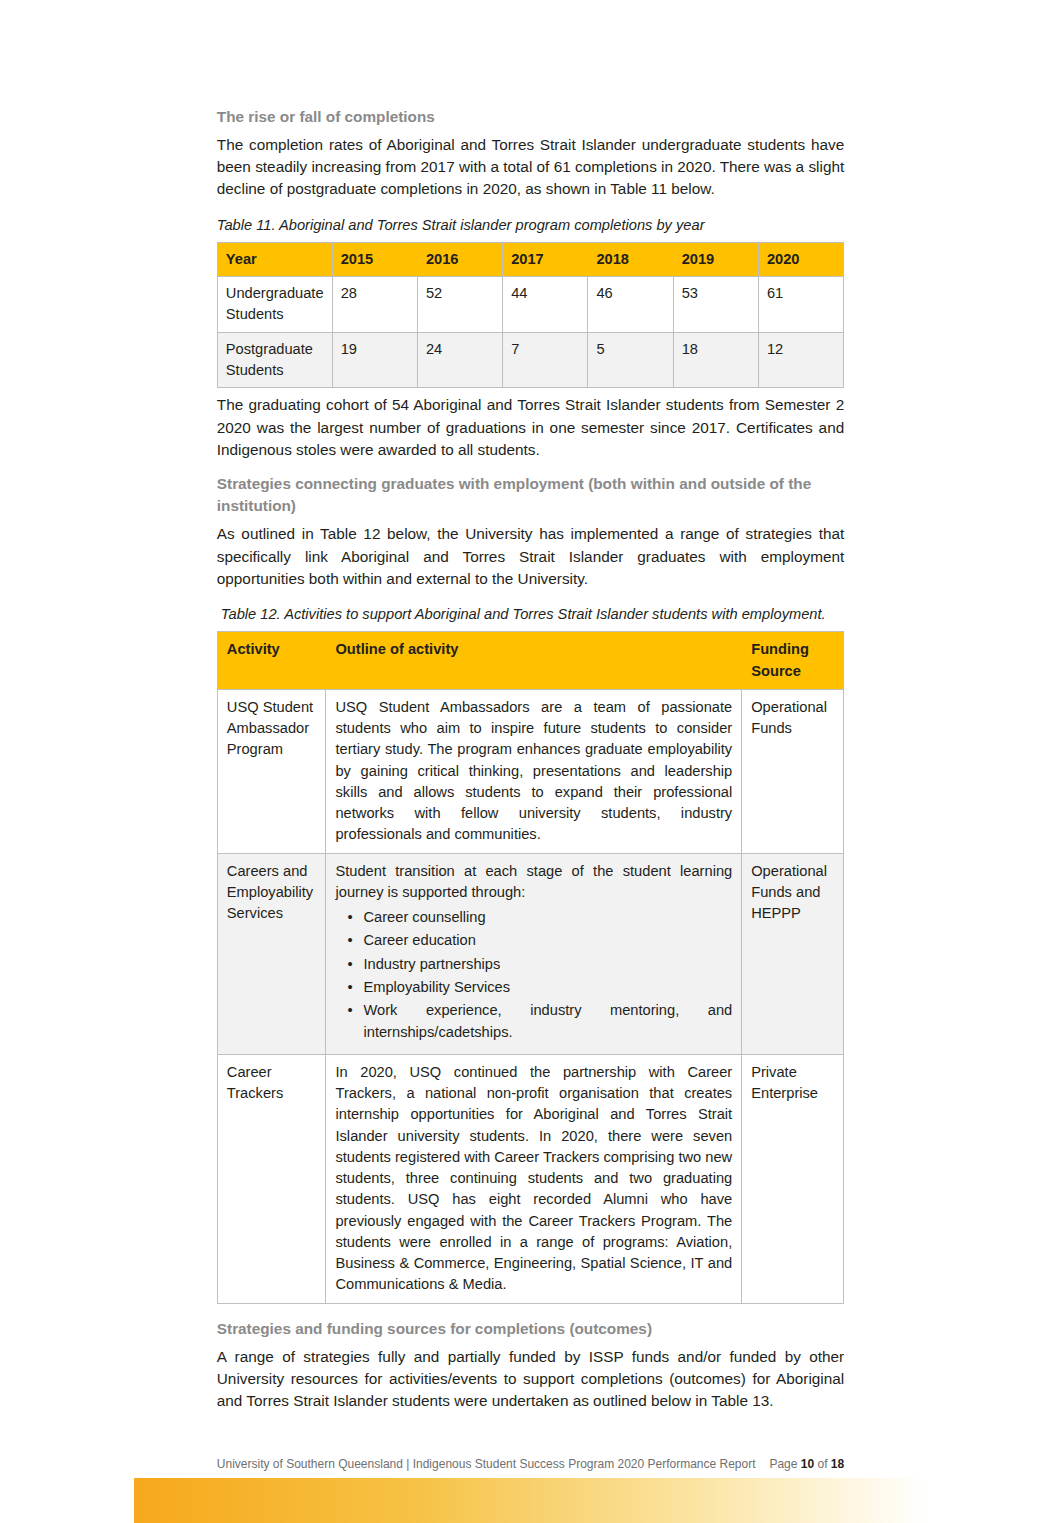The rise or fall of completions
The completion rates of Aboriginal and Torres Strait Islander undergraduate students have been steadily increasing from 2017 with a total of 61 completions in 2020. There was a slight decline of postgraduate completions in 2020, as shown in Table 11 below.
Table 11. Aboriginal and Torres Strait islander program completions by year
| Year | 2015 | 2016 | 2017 | 2018 | 2019 | 2020 |
| --- | --- | --- | --- | --- | --- | --- |
| Undergraduate Students | 28 | 52 | 44 | 46 | 53 | 61 |
| Postgraduate Students | 19 | 24 | 7 | 5 | 18 | 12 |
The graduating cohort of 54 Aboriginal and Torres Strait Islander students from Semester 2 2020 was the largest number of graduations in one semester since 2017. Certificates and Indigenous stoles were awarded to all students.
Strategies connecting graduates with employment (both within and outside of the institution)
As outlined in Table 12 below, the University has implemented a range of strategies that specifically link Aboriginal and Torres Strait Islander graduates with employment opportunities both within and external to the University.
Table 12. Activities to support Aboriginal and Torres Strait Islander students with employment.
| Activity | Outline of activity | Funding Source |
| --- | --- | --- |
| USQ Student Ambassador Program | USQ Student Ambassadors are a team of passionate students who aim to inspire future students to consider tertiary study. The program enhances graduate employability by gaining critical thinking, presentations and leadership skills and allows students to expand their professional networks with fellow university students, industry professionals and communities. | Operational Funds |
| Careers and Employability Services | Student transition at each stage of the student learning journey is supported through: Career counselling Career education Industry partnerships Employability Services Work experience, industry mentoring, and internships/cadetships. | Operational Funds and HEPPP |
| Career Trackers | In 2020, USQ continued the partnership with Career Trackers, a national non-profit organisation that creates internship opportunities for Aboriginal and Torres Strait Islander university students. In 2020, there were seven students registered with Career Trackers comprising two new students, three continuing students and two graduating students. USQ has eight recorded Alumni who have previously engaged with the Career Trackers Program. The students were enrolled in a range of programs: Aviation, Business & Commerce, Engineering, Spatial Science, IT and Communications & Media. | Private Enterprise |
Strategies and funding sources for completions (outcomes)
A range of strategies fully and partially funded by ISSP funds and/or funded by other University resources for activities/events to support completions (outcomes) for Aboriginal and Torres Strait Islander students were undertaken as outlined below in Table 13.
University of Southern Queensland | Indigenous Student Success Program 2020 Performance Report
Page 10 of 18